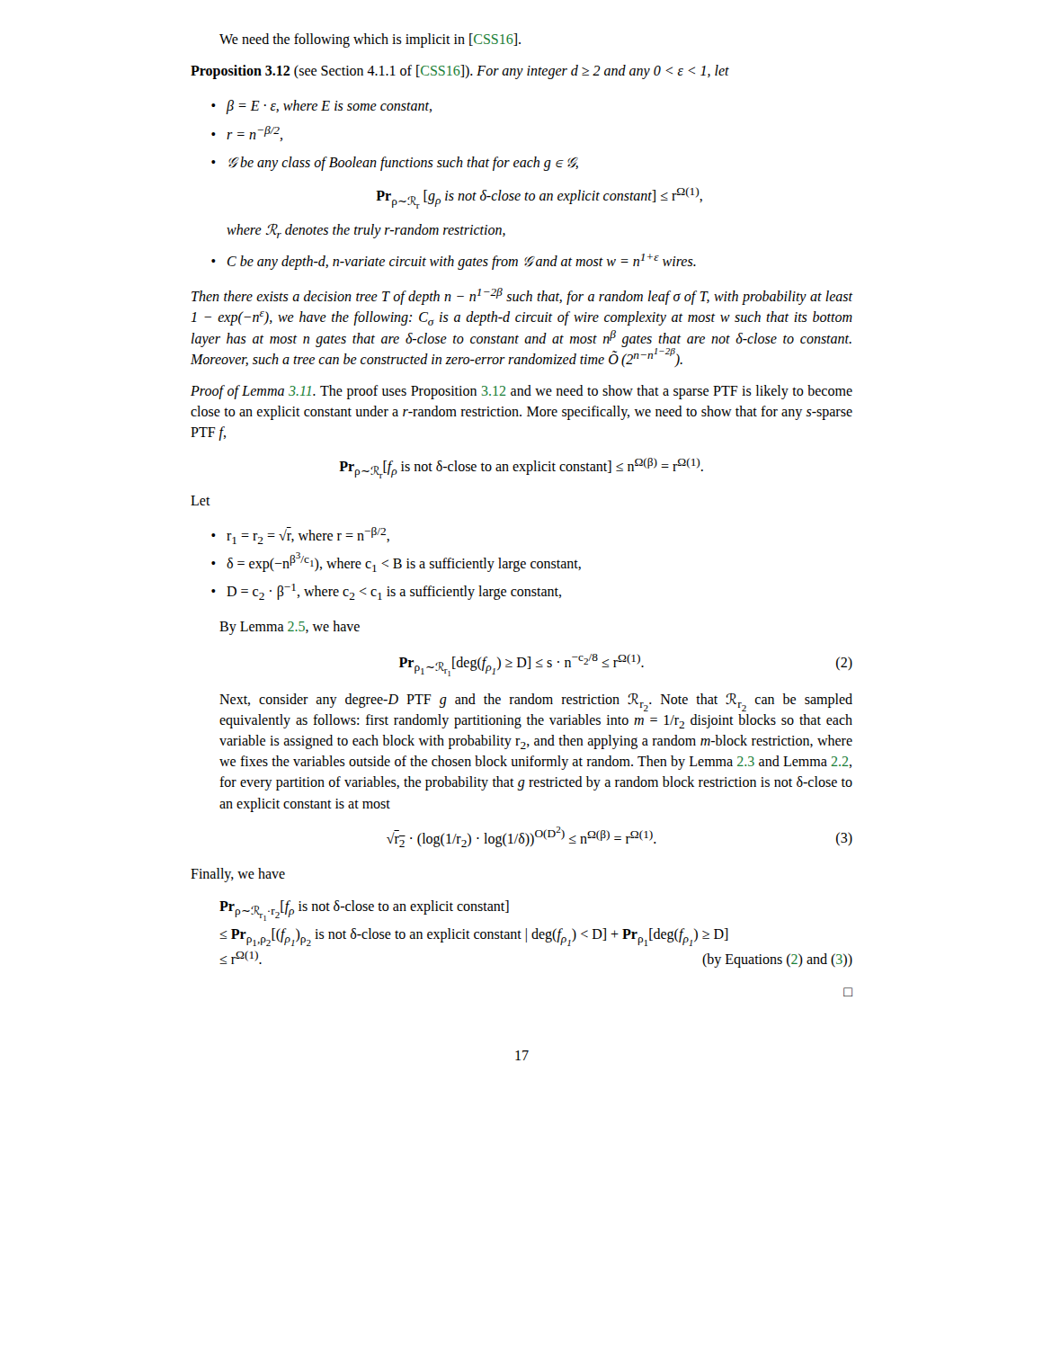We need the following which is implicit in [CSS16].
Proposition 3.12 (see Section 4.1.1 of [CSS16]). For any integer d ≥ 2 and any 0 < ε < 1, let
β = E · ε, where E is some constant,
r = n−β/2,
𝒢 be any class of Boolean functions such that for each g ∈ 𝒢,
Prρ∼ℛr [gρ is not δ-close to an explicit constant] ≤ rΩ(1),
where ℛr denotes the truly r-random restriction,
C be any depth-d, n-variate circuit with gates from 𝒢 and at most w = n1+ε wires.
Then there exists a decision tree T of depth n − n1−2β such that, for a random leaf σ of T, with probability at least 1 − exp(−nε), we have the following: Cσ is a depth-d circuit of wire complexity at most w such that its bottom layer has at most n gates that are δ-close to constant and at most nβ gates that are not δ-close to constant. Moreover, such a tree can be constructed in zero-error randomized time Õ (2n−n1−2β).
Proof of Lemma 3.11. The proof uses Proposition 3.12 and we need to show that a sparse PTF is likely to become close to an explicit constant under a r-random restriction. More specifically, we need to show that for any s-sparse PTF f,
Prρ∼ℛr[fρ is not δ-close to an explicit constant] ≤ nΩ(β) = rΩ(1).
Let
r1 = r2 = √r, where r = n−β/2,
δ = exp(−nβ3/c1), where c1 < B is a sufficiently large constant,
D = c2 · β−1, where c2 < c1 is a sufficiently large constant,
By Lemma 2.5, we have
Prρ1∼ℛr1[deg(fρ1) ≥ D] ≤ s · n−c2/8 ≤ rΩ(1). (2)
Next, consider any degree-D PTF g and the random restriction ℛr2. Note that ℛr2 can be sampled equivalently as follows: first randomly partitioning the variables into m = 1/r2 disjoint blocks so that each variable is assigned to each block with probability r2, and then applying a random m-block restriction, where we fixes the variables outside of the chosen block uniformly at random. Then by Lemma 2.3 and Lemma 2.2, for every partition of variables, the probability that g restricted by a random block restriction is not δ-close to an explicit constant is at most
√r2 · (log(1/r2) · log(1/δ))O(D2) ≤ nΩ(β) = rΩ(1). (3)
Finally, we have
Prρ∼ℛr1·r2[fρ is not δ-close to an explicit constant] ≤ Prρ1,ρ2[(fρ1)ρ2 is not δ-close to an explicit constant | deg(fρ1) < D] + Prρ1[deg(fρ1) ≥ D] ≤ rΩ(1). (by Equations (2) and (3))
□
17